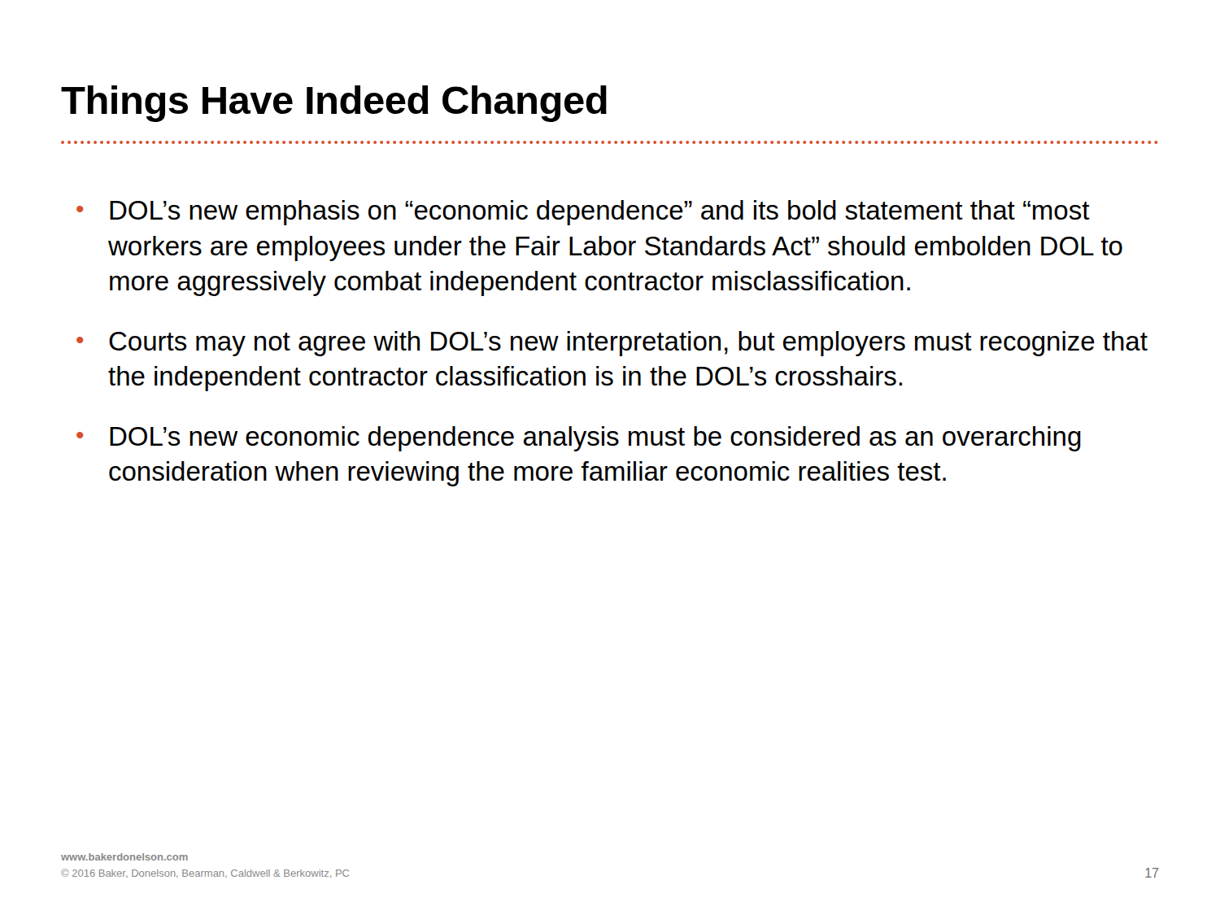Things Have Indeed Changed
DOL’s new emphasis on “economic dependence” and its bold statement that “most workers are employees under the Fair Labor Standards Act” should embolden DOL to more aggressively combat independent contractor misclassification.
Courts may not agree with DOL’s new interpretation, but employers must recognize that the independent contractor classification is in the DOL’s crosshairs.
DOL’s new economic dependence analysis must be considered as an overarching consideration when reviewing the more familiar economic realities test.
www.bakerdonelson.com
© 2016 Baker, Donelson, Bearman, Caldwell & Berkowitz, PC
17